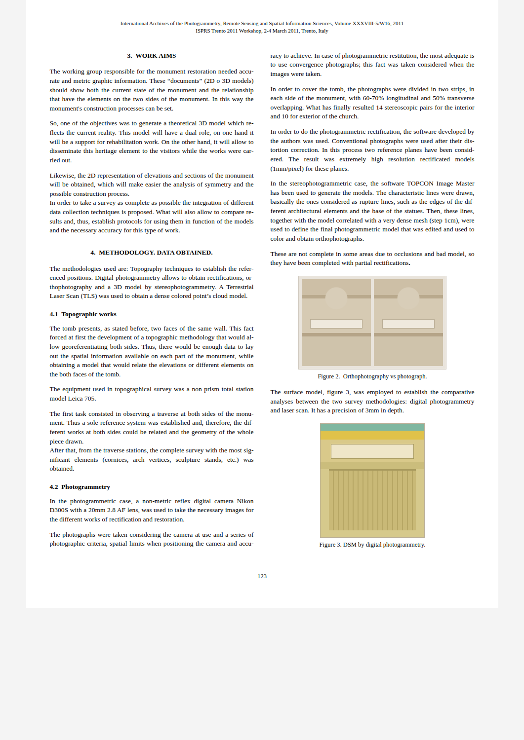International Archives of the Photogrammetry, Remote Sensing and Spatial Information Sciences, Volume XXXVIII-5/W16, 2011
ISPRS Trento 2011 Workshop, 2-4 March 2011, Trento, Italy
3. WORK AIMS
The working group responsible for the monument restoration needed accurate and metric graphic information. These “documents” (2D o 3D models) should show both the current state of the monument and the relationship that have the elements on the two sides of the monument. In this way the monument's construction processes can be set.
So, one of the objectives was to generate a theoretical 3D model which reflects the current reality. This model will have a dual role, on one hand it will be a support for rehabilitation work. On the other hand, it will allow to disseminate this heritage element to the visitors while the works were carried out.
Likewise, the 2D representation of elevations and sections of the monument will be obtained, which will make easier the analysis of symmetry and the possible construction process.
In order to take a survey as complete as possible the integration of different data collection techniques is proposed. What will also allow to compare results and, thus, establish protocols for using them in function of the models and the necessary accuracy for this type of work.
4. METHODOLOGY. DATA OBTAINED.
The methodologies used are: Topography techniques to establish the referenced positions. Digital photogrammetry allows to obtain rectifications, orthophotography and a 3D model by stereophotogrammetry. A Terrestrial Laser Scan (TLS) was used to obtain a dense colored point’s cloud model.
4.1 Topographic works
The tomb presents, as stated before, two faces of the same wall. This fact forced at first the development of a topographic methodology that would allow georeferentiating both sides. Thus, there would be enough data to lay out the spatial information available on each part of the monument, while obtaining a model that would relate the elevations or different elements on the both faces of the tomb.
The equipment used in topographical survey was a non prism total station model Leica 705.
The first task consisted in observing a traverse at both sides of the monument. Thus a sole reference system was established and, therefore, the different works at both sides could be related and the geometry of the whole piece drawn.
After that, from the traverse stations, the complete survey with the most significant elements (cornices, arch vertices, sculpture stands, etc.) was obtained.
4.2 Photogrammetry
In the photogrammetric case, a non-metric reflex digital camera Nikon D300S with a 20mm 2.8 AF lens, was used to take the necessary images for the different works of rectification and restoration.
The photographs were taken considering the camera at use and a series of photographic criteria, spatial limits when positioning the camera and accuracy to achieve. In case of photogrammetric restitution, the most adequate is to use convergence photographs; this fact was taken considered when the images were taken.
In order to cover the tomb, the photographs were divided in two strips, in each side of the monument, with 60-70% longitudinal and 50% transverse overlapping. What has finally resulted 14 stereoscopic pairs for the interior and 10 for exterior of the church.
In order to do the photogrammetric rectification, the software developed by the authors was used. Conventional photographs were used after their distortion correction. In this process two reference planes have been considered. The result was extremely high resolution rectificated models (1mm/pixel) for these planes.
In the stereophotogrammetric case, the software TOPCON Image Master has been used to generate the models. The characteristic lines were drawn, basically the ones considered as rupture lines, such as the edges of the different architectural elements and the base of the statues. Then, these lines, together with the model correlated with a very dense mesh (step 1cm), were used to define the final photogrammetric model that was edited and used to color and obtain orthophotographs.
These are not complete in some areas due to occlusions and bad model, so they have been completed with partial rectifications.
Figure 2. Orthophotography vs photograph.
The surface model, figure 3, was employed to establish the comparative analyses between the two survey methodologies: digital photogrammetry and laser scan. It has a precision of 3mm in depth.
Figure 3. DSM by digital photogrammetry.
123